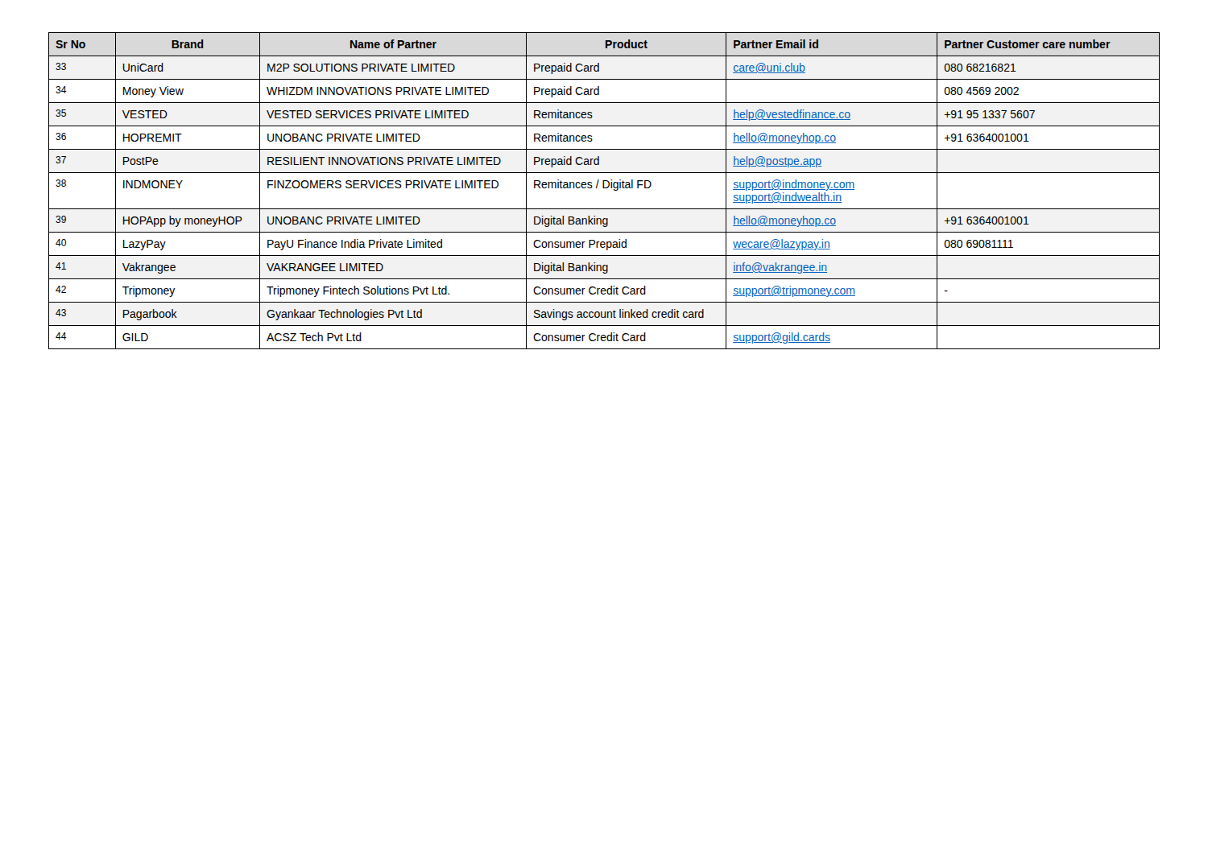| Sr No | Brand | Name of Partner | Product | Partner Email id | Partner Customer care number |
| --- | --- | --- | --- | --- | --- |
| 33 | UniCard | M2P SOLUTIONS PRIVATE LIMITED | Prepaid Card | care@uni.club | 080 68216821 |
| 34 | Money View | WHIZDM INNOVATIONS PRIVATE LIMITED | Prepaid Card | | 080 4569 2002 |
| 35 | VESTED | VESTED SERVICES PRIVATE LIMITED | Remitances | help@vestedfinance.co | +91 95 1337 5607 |
| 36 | HOPREMIT | UNOBANC PRIVATE LIMITED | Remitances | hello@moneyhop.co | +91 6364001001 |
| 37 | PostPe | RESILIENT INNOVATIONS PRIVATE LIMITED | Prepaid Card | help@postpe.app | |
| 38 | INDMONEY | FINZOOMERS SERVICES PRIVATE LIMITED | Remitances / Digital FD | support@indmoney.com support@indwealth.in | |
| 39 | HOPApp by moneyHOP | UNOBANC PRIVATE LIMITED | Digital Banking | hello@moneyhop.co | +91 6364001001 |
| 40 | LazyPay | PayU Finance India Private Limited | Consumer Prepaid | wecare@lazypay.in | 080 69081111 |
| 41 | Vakrangee | VAKRANGEE LIMITED | Digital Banking | info@vakrangee.in | |
| 42 | Tripmoney | Tripmoney Fintech Solutions Pvt Ltd. | Consumer Credit Card | support@tripmoney.com | - |
| 43 | Pagarbook | Gyankaar Technologies Pvt Ltd | Savings account linked credit card | | |
| 44 | GILD | ACSZ Tech Pvt Ltd | Consumer Credit Card | support@gild.cards | |